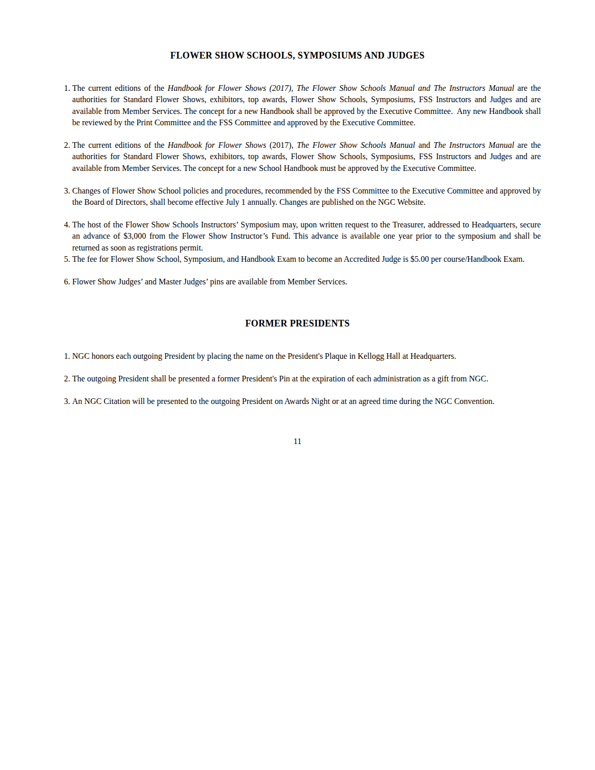FLOWER SHOW SCHOOLS, SYMPOSIUMS AND JUDGES
The current editions of the Handbook for Flower Shows (2017), The Flower Show Schools Manual and The Instructors Manual are the authorities for Standard Flower Shows, exhibitors, top awards, Flower Show Schools, Symposiums, FSS Instructors and Judges and are available from Member Services. The concept for a new Handbook shall be approved by the Executive Committee. Any new Handbook shall be reviewed by the Print Committee and the FSS Committee and approved by the Executive Committee.
The current editions of the Handbook for Flower Shows (2017), The Flower Show Schools Manual and The Instructors Manual are the authorities for Standard Flower Shows, exhibitors, top awards, Flower Show Schools, Symposiums, FSS Instructors and Judges and are available from Member Services. The concept for a new School Handbook must be approved by the Executive Committee.
Changes of Flower Show School policies and procedures, recommended by the FSS Committee to the Executive Committee and approved by the Board of Directors, shall become effective July 1 annually. Changes are published on the NGC Website.
The host of the Flower Show Schools Instructors’ Symposium may, upon written request to the Treasurer, addressed to Headquarters, secure an advance of $3,000 from the Flower Show Instructor’s Fund. This advance is available one year prior to the symposium and shall be returned as soon as registrations permit.
The fee for Flower Show School, Symposium, and Handbook Exam to become an Accredited Judge is $5.00 per course/Handbook Exam.
Flower Show Judges’ and Master Judges’ pins are available from Member Services.
FORMER PRESIDENTS
NGC honors each outgoing President by placing the name on the President's Plaque in Kellogg Hall at Headquarters.
The outgoing President shall be presented a former President's Pin at the expiration of each administration as a gift from NGC.
An NGC Citation will be presented to the outgoing President on Awards Night or at an agreed time during the NGC Convention.
11